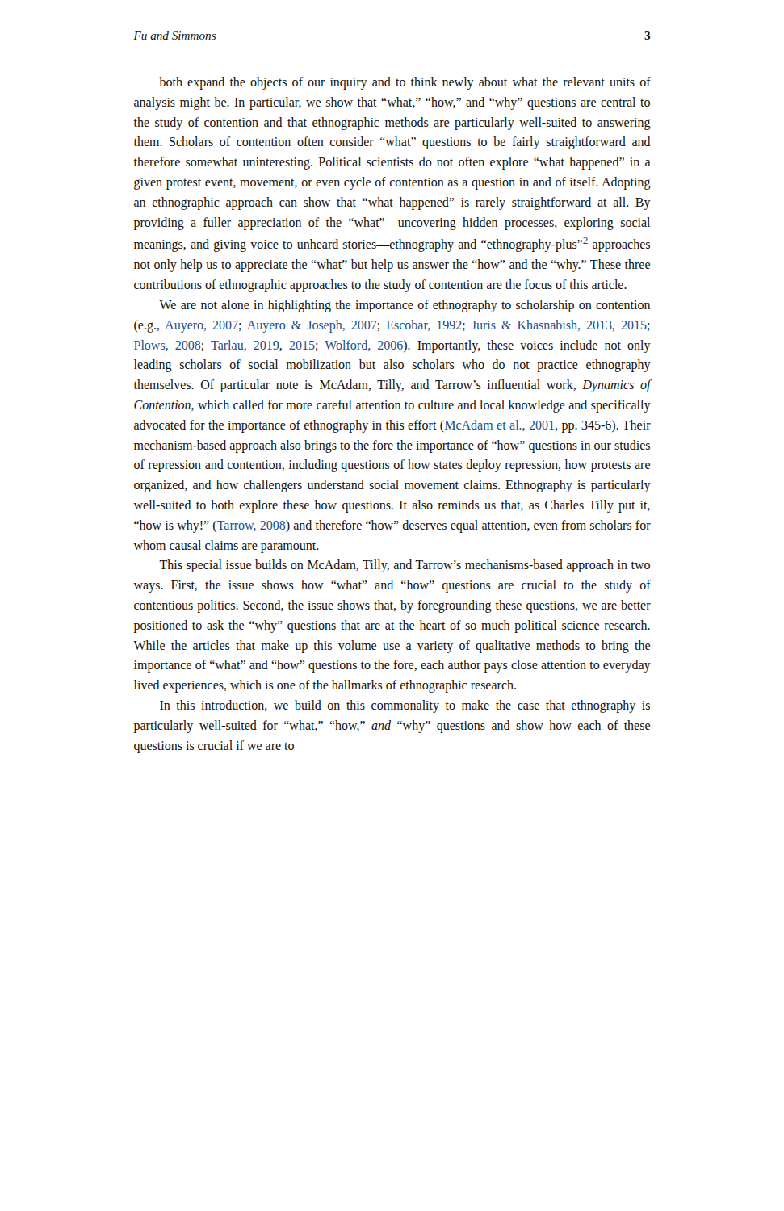Fu and Simmons 3
both expand the objects of our inquiry and to think newly about what the relevant units of analysis might be. In particular, we show that “what,” “how,” and “why” questions are central to the study of contention and that ethnographic methods are particularly well-suited to answering them. Scholars of contention often consider “what” questions to be fairly straightforward and therefore somewhat uninteresting. Political scientists do not often explore “what happened” in a given protest event, movement, or even cycle of contention as a question in and of itself. Adopting an ethnographic approach can show that “what happened” is rarely straightforward at all. By providing a fuller appreciation of the “what”—uncovering hidden processes, exploring social meanings, and giving voice to unheard stories—ethnography and “ethnography-plus”2 approaches not only help us to appreciate the “what” but help us answer the “how” and the “why.” These three contributions of ethnographic approaches to the study of contention are the focus of this article.
We are not alone in highlighting the importance of ethnography to scholarship on contention (e.g., Auyero, 2007; Auyero & Joseph, 2007; Escobar, 1992; Juris & Khasnabish, 2013, 2015; Plows, 2008; Tarlau, 2019, 2015; Wolford, 2006). Importantly, these voices include not only leading scholars of social mobilization but also scholars who do not practice ethnography themselves. Of particular note is McAdam, Tilly, and Tarrow’s influential work, Dynamics of Contention, which called for more careful attention to culture and local knowledge and specifically advocated for the importance of ethnography in this effort (McAdam et al., 2001, pp. 345-6). Their mechanism-based approach also brings to the fore the importance of “how” questions in our studies of repression and contention, including questions of how states deploy repression, how protests are organized, and how challengers understand social movement claims. Ethnography is particularly well-suited to both explore these how questions. It also reminds us that, as Charles Tilly put it, “how is why!” (Tarrow, 2008) and therefore “how” deserves equal attention, even from scholars for whom causal claims are paramount.
This special issue builds on McAdam, Tilly, and Tarrow’s mechanisms-based approach in two ways. First, the issue shows how “what” and “how” questions are crucial to the study of contentious politics. Second, the issue shows that, by foregrounding these questions, we are better positioned to ask the “why” questions that are at the heart of so much political science research. While the articles that make up this volume use a variety of qualitative methods to bring the importance of “what” and “how” questions to the fore, each author pays close attention to everyday lived experiences, which is one of the hallmarks of ethnographic research.
In this introduction, we build on this commonality to make the case that ethnography is particularly well-suited for “what,” “how,” and “why” questions and show how each of these questions is crucial if we are to